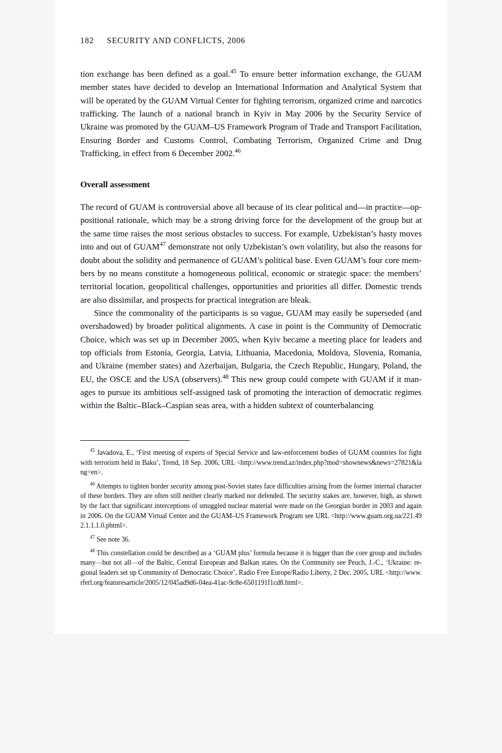182 SECURITY AND CONFLICTS, 2006
tion exchange has been defined as a goal.45 To ensure better information exchange, the GUAM member states have decided to develop an International Information and Analytical System that will be operated by the GUAM Virtual Center for fighting terrorism, organized crime and narcotics trafficking. The launch of a national branch in Kyiv in May 2006 by the Security Service of Ukraine was promoted by the GUAM–US Framework Program of Trade and Transport Facilitation, Ensuring Border and Customs Control, Combating Terrorism, Organized Crime and Drug Trafficking, in effect from 6 December 2002.46
Overall assessment
The record of GUAM is controversial above all because of its clear political and—in practice—oppositional rationale, which may be a strong driving force for the development of the group but at the same time raises the most serious obstacles to success. For example, Uzbekistan’s hasty moves into and out of GUAM47 demonstrate not only Uzbekistan’s own volatility, but also the reasons for doubt about the solidity and permanence of GUAM’s political base. Even GUAM’s four core members by no means constitute a homogeneous political, economic or strategic space: the members’ territorial location, geopolitical challenges, opportunities and priorities all differ. Domestic trends are also dissimilar, and prospects for practical integration are bleak.
Since the commonality of the participants is so vague, GUAM may easily be superseded (and overshadowed) by broader political alignments. A case in point is the Community of Democratic Choice, which was set up in December 2005, when Kyiv became a meeting place for leaders and top officials from Estonia, Georgia, Latvia, Lithuania, Macedonia, Moldova, Slovenia, Romania, and Ukraine (member states) and Azerbaijan, Bulgaria, the Czech Republic, Hungary, Poland, the EU, the OSCE and the USA (observers).48 This new group could compete with GUAM if it manages to pursue its ambitious self-assigned task of promoting the interaction of democratic regimes within the Baltic–Black–Caspian seas area, with a hidden subtext of counterbalancing
45 Javadova, E., ‘First meeting of experts of Special Service and law-enforcement bodies of GUAM countries for fight with terrorism held in Baku’, Trend, 18 Sep. 2006, URL <http://www.trend.az/index.php?mod=shownews&news=27821&lang=en>.
46 Attempts to tighten border security among post-Soviet states face difficulties arising from the former internal character of these borders. They are often still neither clearly marked nor defended. The security stakes are, however, high, as shown by the fact that significant interceptions of smuggled nuclear material were made on the Georgian border in 2003 and again in 2006. On the GUAM Virtual Center and the GUAM–US Framework Program see URL <http://www.guam.org.ua/221.492.1.1.1.0.phtml>.
47 See note 36.
48 This constellation could be described as a ‘GUAM plus’ formula because it is bigger than the core group and includes many—but not all—of the Baltic, Central European and Balkan states. On the Community see Peuch, J.-C., ‘Ukraine: regional leaders set up Community of Democratic Choice’, Radio Free Europe/Radio Liberty, 2 Dec. 2005, URL <http://www.rferl.org/featuresarticle/2005/12/045ad9d6-04ea-41ac-9c8e-6501191f1cd8.html>.